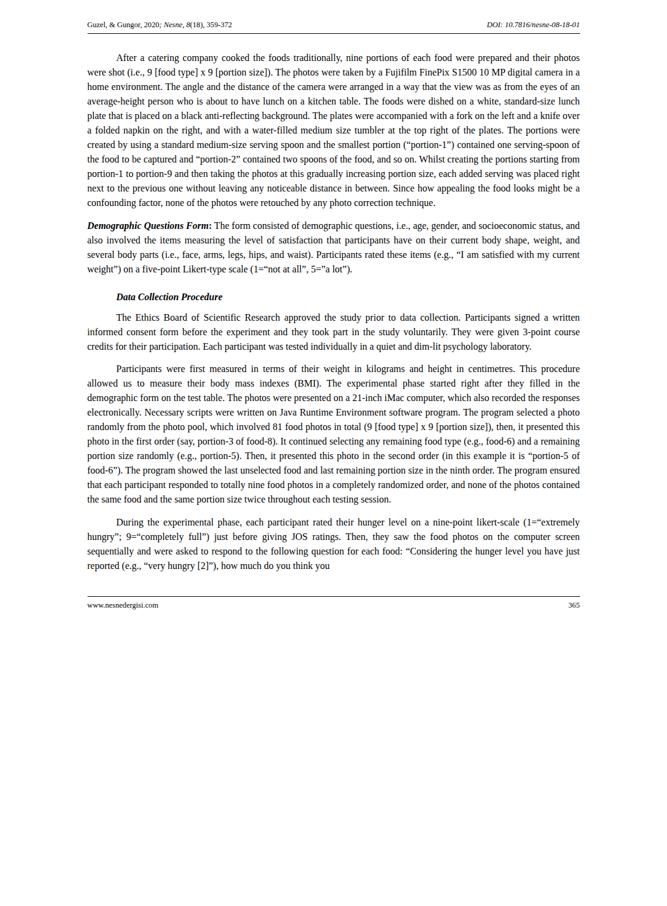Guzel, & Gungor, 2020; Nesne, 8(18), 359-372 DOI: 10.7816/nesne-08-18-01
After a catering company cooked the foods traditionally, nine portions of each food were prepared and their photos were shot (i.e., 9 [food type] x 9 [portion size]). The photos were taken by a Fujifilm FinePix S1500 10 MP digital camera in a home environment. The angle and the distance of the camera were arranged in a way that the view was as from the eyes of an average-height person who is about to have lunch on a kitchen table. The foods were dished on a white, standard-size lunch plate that is placed on a black anti-reflecting background. The plates were accompanied with a fork on the left and a knife over a folded napkin on the right, and with a water-filled medium size tumbler at the top right of the plates. The portions were created by using a standard medium-size serving spoon and the smallest portion (“portion-1”) contained one serving-spoon of the food to be captured and “portion-2” contained two spoons of the food, and so on. Whilst creating the portions starting from portion-1 to portion-9 and then taking the photos at this gradually increasing portion size, each added serving was placed right next to the previous one without leaving any noticeable distance in between. Since how appealing the food looks might be a confounding factor, none of the photos were retouched by any photo correction technique.
Demographic Questions Form: The form consisted of demographic questions, i.e., age, gender, and socioeconomic status, and also involved the items measuring the level of satisfaction that participants have on their current body shape, weight, and several body parts (i.e., face, arms, legs, hips, and waist). Participants rated these items (e.g., “I am satisfied with my current weight”) on a five-point Likert-type scale (1=“not at all”, 5=”a lot”).
Data Collection Procedure
The Ethics Board of Scientific Research approved the study prior to data collection. Participants signed a written informed consent form before the experiment and they took part in the study voluntarily. They were given 3-point course credits for their participation. Each participant was tested individually in a quiet and dim-lit psychology laboratory.
Participants were first measured in terms of their weight in kilograms and height in centimetres. This procedure allowed us to measure their body mass indexes (BMI). The experimental phase started right after they filled in the demographic form on the test table. The photos were presented on a 21-inch iMac computer, which also recorded the responses electronically. Necessary scripts were written on Java Runtime Environment software program. The program selected a photo randomly from the photo pool, which involved 81 food photos in total (9 [food type] x 9 [portion size]), then, it presented this photo in the first order (say, portion-3 of food-8). It continued selecting any remaining food type (e.g., food-6) and a remaining portion size randomly (e.g., portion-5). Then, it presented this photo in the second order (in this example it is “portion-5 of food-6”). The program showed the last unselected food and last remaining portion size in the ninth order. The program ensured that each participant responded to totally nine food photos in a completely randomized order, and none of the photos contained the same food and the same portion size twice throughout each testing session.
During the experimental phase, each participant rated their hunger level on a nine-point likert-scale (1=“extremely hungry”; 9=“completely full”) just before giving JOS ratings. Then, they saw the food photos on the computer screen sequentially and were asked to respond to the following question for each food: “Considering the hunger level you have just reported (e.g., “very hungry [2]”), how much do you think you
www.nesnedergisi.com 365